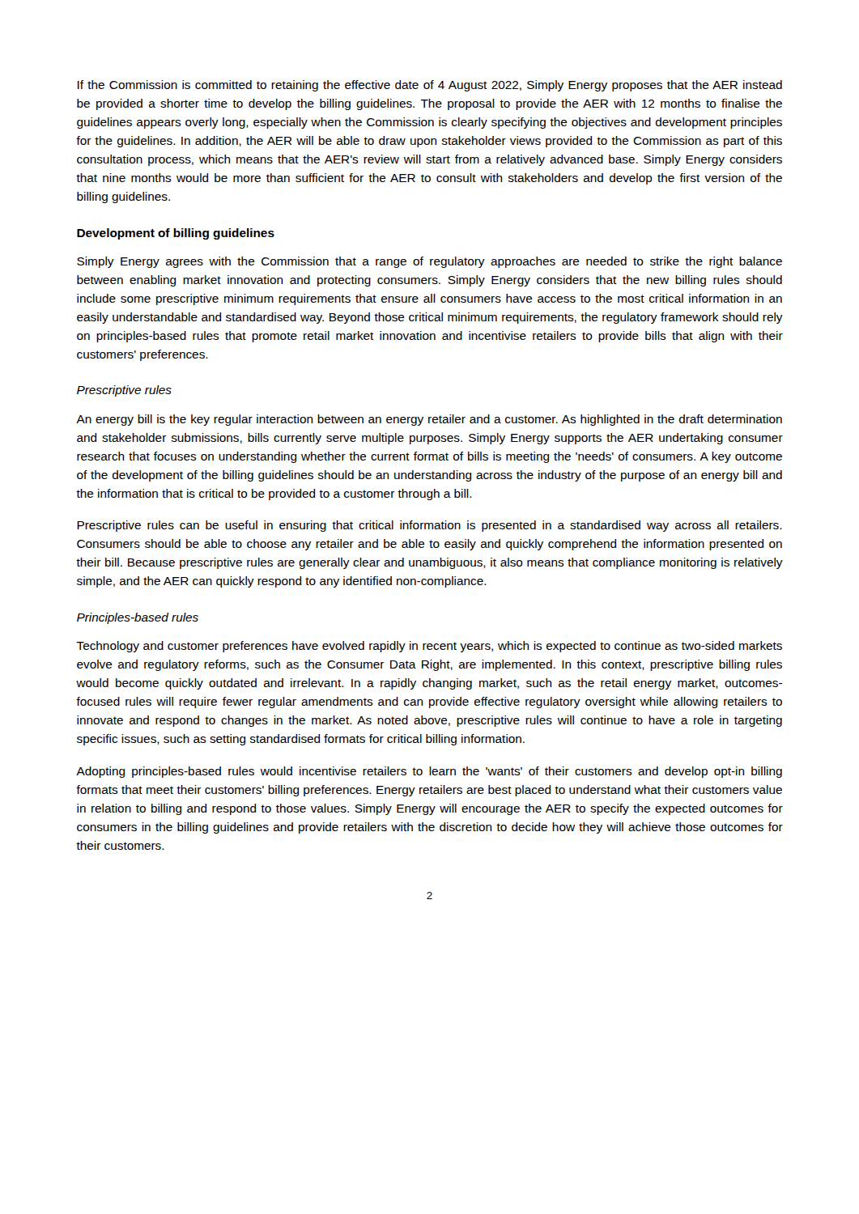If the Commission is committed to retaining the effective date of 4 August 2022, Simply Energy proposes that the AER instead be provided a shorter time to develop the billing guidelines. The proposal to provide the AER with 12 months to finalise the guidelines appears overly long, especially when the Commission is clearly specifying the objectives and development principles for the guidelines. In addition, the AER will be able to draw upon stakeholder views provided to the Commission as part of this consultation process, which means that the AER's review will start from a relatively advanced base. Simply Energy considers that nine months would be more than sufficient for the AER to consult with stakeholders and develop the first version of the billing guidelines.
Development of billing guidelines
Simply Energy agrees with the Commission that a range of regulatory approaches are needed to strike the right balance between enabling market innovation and protecting consumers. Simply Energy considers that the new billing rules should include some prescriptive minimum requirements that ensure all consumers have access to the most critical information in an easily understandable and standardised way. Beyond those critical minimum requirements, the regulatory framework should rely on principles-based rules that promote retail market innovation and incentivise retailers to provide bills that align with their customers' preferences.
Prescriptive rules
An energy bill is the key regular interaction between an energy retailer and a customer. As highlighted in the draft determination and stakeholder submissions, bills currently serve multiple purposes. Simply Energy supports the AER undertaking consumer research that focuses on understanding whether the current format of bills is meeting the 'needs' of consumers. A key outcome of the development of the billing guidelines should be an understanding across the industry of the purpose of an energy bill and the information that is critical to be provided to a customer through a bill.
Prescriptive rules can be useful in ensuring that critical information is presented in a standardised way across all retailers. Consumers should be able to choose any retailer and be able to easily and quickly comprehend the information presented on their bill. Because prescriptive rules are generally clear and unambiguous, it also means that compliance monitoring is relatively simple, and the AER can quickly respond to any identified non-compliance.
Principles-based rules
Technology and customer preferences have evolved rapidly in recent years, which is expected to continue as two-sided markets evolve and regulatory reforms, such as the Consumer Data Right, are implemented. In this context, prescriptive billing rules would become quickly outdated and irrelevant. In a rapidly changing market, such as the retail energy market, outcomes-focused rules will require fewer regular amendments and can provide effective regulatory oversight while allowing retailers to innovate and respond to changes in the market. As noted above, prescriptive rules will continue to have a role in targeting specific issues, such as setting standardised formats for critical billing information.
Adopting principles-based rules would incentivise retailers to learn the 'wants' of their customers and develop opt-in billing formats that meet their customers' billing preferences. Energy retailers are best placed to understand what their customers value in relation to billing and respond to those values. Simply Energy will encourage the AER to specify the expected outcomes for consumers in the billing guidelines and provide retailers with the discretion to decide how they will achieve those outcomes for their customers.
2